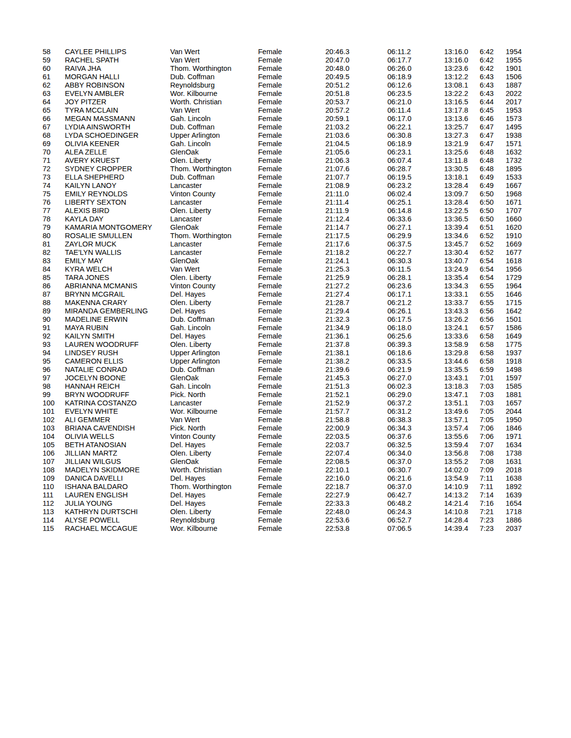| 58 | CAYLEE PHILLIPS | Van Wert | Female | 20:46.3 | 06:11.2 | 13:16.0 | 6:42 | 1954 |
| 59 | RACHEL SPATH | Van Wert | Female | 20:47.0 | 06:17.7 | 13:16.0 | 6:42 | 1955 |
| 60 | RAIVA JHA | Thom. Worthington | Female | 20:48.0 | 06:26.0 | 13:23.6 | 6:42 | 1901 |
| 61 | MORGAN HALLI | Dub. Coffman | Female | 20:49.5 | 06:18.9 | 13:12.2 | 6:43 | 1506 |
| 62 | ABBY ROBINSON | Reynoldsburg | Female | 20:51.2 | 06:12.6 | 13:08.1 | 6:43 | 1887 |
| 63 | EVELYN AMBLER | Wor. Kilbourne | Female | 20:51.8 | 06:23.5 | 13:22.2 | 6:43 | 2022 |
| 64 | JOY PITZER | Worth. Christian | Female | 20:53.7 | 06:21.0 | 13:16.5 | 6:44 | 2017 |
| 65 | TYRA MCCLAIN | Van Wert | Female | 20:57.2 | 06:11.4 | 13:17.8 | 6:45 | 1953 |
| 66 | MEGAN MASSMANN | Gah. Lincoln | Female | 20:59.1 | 06:17.0 | 13:13.6 | 6:46 | 1573 |
| 67 | LYDIA AINSWORTH | Dub. Coffman | Female | 21:03.2 | 06:22.1 | 13:25.7 | 6:47 | 1495 |
| 68 | LYDA SCHOEDINGER | Upper Arlington | Female | 21:03.6 | 06:30.8 | 13:27.3 | 6:47 | 1938 |
| 69 | OLIVIA KEENER | Gah. Lincoln | Female | 21:04.5 | 06:18.9 | 13:21.9 | 6:47 | 1571 |
| 70 | ALEA ZELLE | GlenOak | Female | 21:05.6 | 06:23.1 | 13:25.6 | 6:48 | 1632 |
| 71 | AVERY KRUEST | Olen. Liberty | Female | 21:06.3 | 06:07.4 | 13:11.8 | 6:48 | 1732 |
| 72 | SYDNEY CROPPER | Thom. Worthington | Female | 21:07.6 | 06:28.7 | 13:30.5 | 6:48 | 1895 |
| 73 | ELLA SHEPHERD | Dub. Coffman | Female | 21:07.7 | 06:19.5 | 13:18.1 | 6:49 | 1533 |
| 74 | KAILYN LANOY | Lancaster | Female | 21:08.9 | 06:23.2 | 13:28.4 | 6:49 | 1667 |
| 75 | EMILY REYNOLDS | Vinton County | Female | 21:11.0 | 06:02.4 | 13:09.7 | 6:50 | 1968 |
| 76 | LIBERTY SEXTON | Lancaster | Female | 21:11.4 | 06:25.1 | 13:28.4 | 6:50 | 1671 |
| 77 | ALEXIS BIRD | Olen. Liberty | Female | 21:11.9 | 06:14.8 | 13:22.5 | 6:50 | 1707 |
| 78 | KAYLA DAY | Lancaster | Female | 21:12.4 | 06:33.6 | 13:36.5 | 6:50 | 1660 |
| 79 | KAMARIA MONTGOMERY | GlenOak | Female | 21:14.7 | 06:27.1 | 13:39.4 | 6:51 | 1620 |
| 80 | ROSALIE SMULLEN | Thom. Worthington | Female | 21:17.5 | 06:29.9 | 13:34.6 | 6:52 | 1910 |
| 81 | ZAYLOR MUCK | Lancaster | Female | 21:17.6 | 06:37.5 | 13:45.7 | 6:52 | 1669 |
| 82 | TAE'LYN WALLIS | Lancaster | Female | 21:18.2 | 06:22.7 | 13:30.4 | 6:52 | 1677 |
| 83 | EMILY MAY | GlenOak | Female | 21:24.1 | 06:30.3 | 13:40.7 | 6:54 | 1618 |
| 84 | KYRA WELCH | Van Wert | Female | 21:25.3 | 06:11.5 | 13:24.9 | 6:54 | 1956 |
| 85 | TARA JONES | Olen. Liberty | Female | 21:25.9 | 06:28.1 | 13:35.4 | 6:54 | 1729 |
| 86 | ABRIANNA MCMANIS | Vinton County | Female | 21:27.2 | 06:23.6 | 13:34.3 | 6:55 | 1964 |
| 87 | BRYNN MCGRAIL | Del. Hayes | Female | 21:27.4 | 06:17.1 | 13:33.1 | 6:55 | 1646 |
| 88 | MAKENNA CRARY | Olen. Liberty | Female | 21:28.7 | 06:21.2 | 13:33.7 | 6:55 | 1715 |
| 89 | MIRANDA GEMBERLING | Del. Hayes | Female | 21:29.4 | 06:26.1 | 13:43.3 | 6:56 | 1642 |
| 90 | MADELINE ERWIN | Dub. Coffman | Female | 21:32.3 | 06:17.5 | 13:26.2 | 6:56 | 1501 |
| 91 | MAYA RUBIN | Gah. Lincoln | Female | 21:34.9 | 06:18.0 | 13:24.1 | 6:57 | 1586 |
| 92 | KAILYN SMITH | Del. Hayes | Female | 21:36.1 | 06:25.6 | 13:33.6 | 6:58 | 1649 |
| 93 | LAUREN WOODRUFF | Olen. Liberty | Female | 21:37.8 | 06:39.3 | 13:58.9 | 6:58 | 1775 |
| 94 | LINDSEY RUSH | Upper Arlington | Female | 21:38.1 | 06:18.6 | 13:29.8 | 6:58 | 1937 |
| 95 | CAMERON ELLIS | Upper Arlington | Female | 21:38.2 | 06:33.5 | 13:44.6 | 6:58 | 1918 |
| 96 | NATALIE CONRAD | Dub. Coffman | Female | 21:39.6 | 06:21.9 | 13:35.5 | 6:59 | 1498 |
| 97 | JOCELYN BOONE | GlenOak | Female | 21:45.3 | 06:27.0 | 13:43.1 | 7:01 | 1597 |
| 98 | HANNAH REICH | Gah. Lincoln | Female | 21:51.3 | 06:02.3 | 13:18.3 | 7:03 | 1585 |
| 99 | BRYN WOODRUFF | Pick. North | Female | 21:52.1 | 06:29.0 | 13:47.1 | 7:03 | 1881 |
| 100 | KATRINA COSTANZO | Lancaster | Female | 21:52.9 | 06:37.2 | 13:51.1 | 7:03 | 1657 |
| 101 | EVELYN WHITE | Wor. Kilbourne | Female | 21:57.7 | 06:31.2 | 13:49.6 | 7:05 | 2044 |
| 102 | ALI GEMMER | Van Wert | Female | 21:58.8 | 06:38.3 | 13:57.1 | 7:05 | 1950 |
| 103 | BRIANA CAVENDISH | Pick. North | Female | 22:00.9 | 06:34.3 | 13:57.4 | 7:06 | 1846 |
| 104 | OLIVIA WELLS | Vinton County | Female | 22:03.5 | 06:37.6 | 13:55.6 | 7:06 | 1971 |
| 105 | BETH ATANOSIAN | Del. Hayes | Female | 22:03.7 | 06:32.5 | 13:59.4 | 7:07 | 1634 |
| 106 | JILLIAN MARTZ | Olen. Liberty | Female | 22:07.4 | 06:34.0 | 13:56.8 | 7:08 | 1738 |
| 107 | JILLIAN WILGUS | GlenOak | Female | 22:08.5 | 06:37.0 | 13:55.2 | 7:08 | 1631 |
| 108 | MADELYN SKIDMORE | Worth. Christian | Female | 22:10.1 | 06:30.7 | 14:02.0 | 7:09 | 2018 |
| 109 | DANICA DAVELLI | Del. Hayes | Female | 22:16.0 | 06:21.6 | 13:54.9 | 7:11 | 1638 |
| 110 | ISHANA BALDARO | Thom. Worthington | Female | 22:18.7 | 06:37.0 | 14:10.9 | 7:11 | 1892 |
| 111 | LAUREN ENGLISH | Del. Hayes | Female | 22:27.9 | 06:42.7 | 14:13.2 | 7:14 | 1639 |
| 112 | JULIA YOUNG | Del. Hayes | Female | 22:33.3 | 06:48.2 | 14:21.4 | 7:16 | 1654 |
| 113 | KATHRYN DURTSCHI | Olen. Liberty | Female | 22:48.0 | 06:24.3 | 14:10.8 | 7:21 | 1718 |
| 114 | ALYSE POWELL | Reynoldsburg | Female | 22:53.6 | 06:52.7 | 14:28.4 | 7:23 | 1886 |
| 115 | RACHAEL MCCAGUE | Wor. Kilbourne | Female | 22:53.8 | 07:06.5 | 14:39.4 | 7:23 | 2037 |